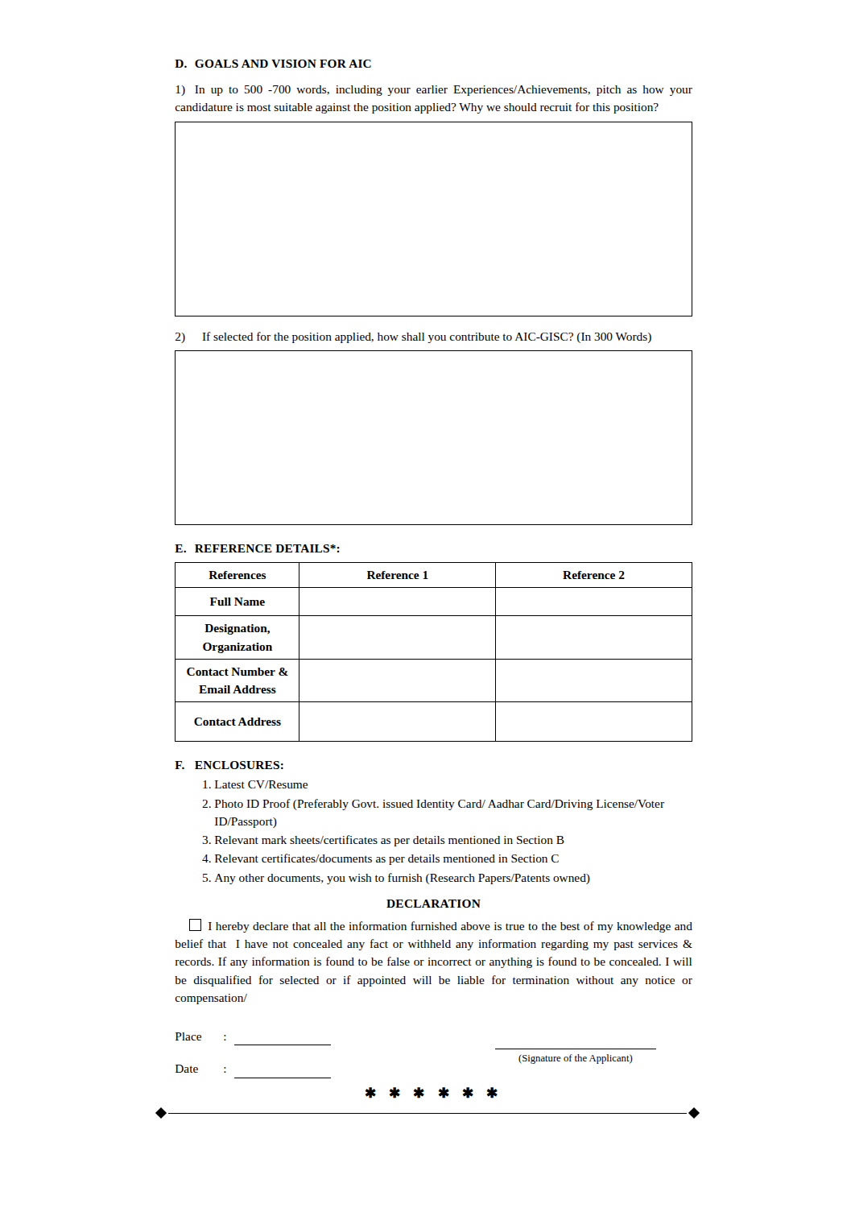D. GOALS AND VISION FOR AIC
1) In up to 500 -700 words, including your earlier Experiences/Achievements, pitch as how your candidature is most suitable against the position applied? Why we should recruit for this position?
2) If selected for the position applied, how shall you contribute to AIC-GISC? (In 300 Words)
E. REFERENCE DETAILS*:
| References | Reference 1 | Reference 2 |
| --- | --- | --- |
| Full Name | | |
| Designation, Organization | | |
| Contact Number & Email Address | | |
| Contact Address | | |
F. ENCLOSURES:
Latest CV/Resume
Photo ID Proof (Preferably Govt. issued Identity Card/ Aadhar Card/Driving License/Voter ID/Passport)
Relevant mark sheets/certificates as per details mentioned in Section B
Relevant certificates/documents as per details mentioned in Section C
Any other documents, you wish to furnish (Research Papers/Patents owned)
DECLARATION
I hereby declare that all the information furnished above is true to the best of my knowledge and belief that I have not concealed any fact or withheld any information regarding my past services & records. If any information is found to be false or incorrect or anything is found to be concealed. I will be disqualified for selected or if appointed will be liable for termination without any notice or compensation/
| Place : Date : | (Signature of the Applicant) |
✱ ✱ ✱ ✱ ✱ ✱